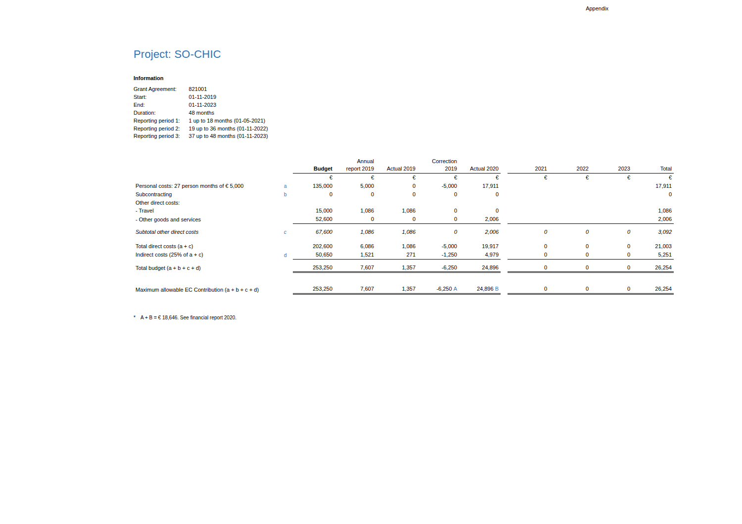Appendix
Project: SO-CHIC
Information
| Grant Agreement: | 821001 |
| Start: | 01-11-2019 |
| End: | 01-11-2023 |
| Duration: | 48 months |
| Reporting period 1: | 1 up to 18 months (01-05-2021) |
| Reporting period 2: | 19 up to 36 months (01-11-2022) |
| Reporting period 3: | 37 up to 48 months (01-11-2023) |
| | | Budget | Annual report 2019 | Actual 2019 | Correction 2019 | Actual 2020 | | 2021 | 2022 | 2023 | Total |
| --- | --- | --- | --- | --- | --- | --- | --- | --- | --- | --- | --- |
| | | € | € | € | € | € | | € | € | € | € |
| Personal costs: 27 person months of € 5,000 | a | 135,000 | 5,000 | 0 | -5,000 | 17,911 | | | | | 17,911 |
| Subcontracting | b | 0 | 0 | 0 | 0 | 0 | | | | | 0 |
| Other direct costs: | | | | | | | | | | | |
| - Travel | | 15,000 | 1,086 | 1,086 | 0 | 0 | | | | | 1,086 |
| - Other goods and services | | 52,600 | 0 | 0 | 0 | 2,006 | | | | | 2,006 |
| Subtotal other direct costs | c | 67,600 | 1,086 | 1,086 | 0 | 2,006 | | 0 | 0 | 0 | 3,092 |
| Total direct costs (a + c) | | 202,600 | 6,086 | 1,086 | -5,000 | 19,917 | | 0 | 0 | 0 | 21,003 |
| Indirect costs (25% of a + c) | d | 50,650 | 1,521 | 271 | -1,250 | 4,979 | | 0 | 0 | 0 | 5,251 |
| Total budget (a + b + c + d) | | 253,250 | 7,607 | 1,357 | -6,250 | 24,896 | | 0 | 0 | 0 | 26,254 |
| Maximum allowable EC Contribution (a + b + c + d) | | 253,250 | 7,607 | 1,357 | -6,250 A | 24,896 B | | 0 | 0 | 0 | 26,254 |
*A + B = € 18,646. See financial report 2020.